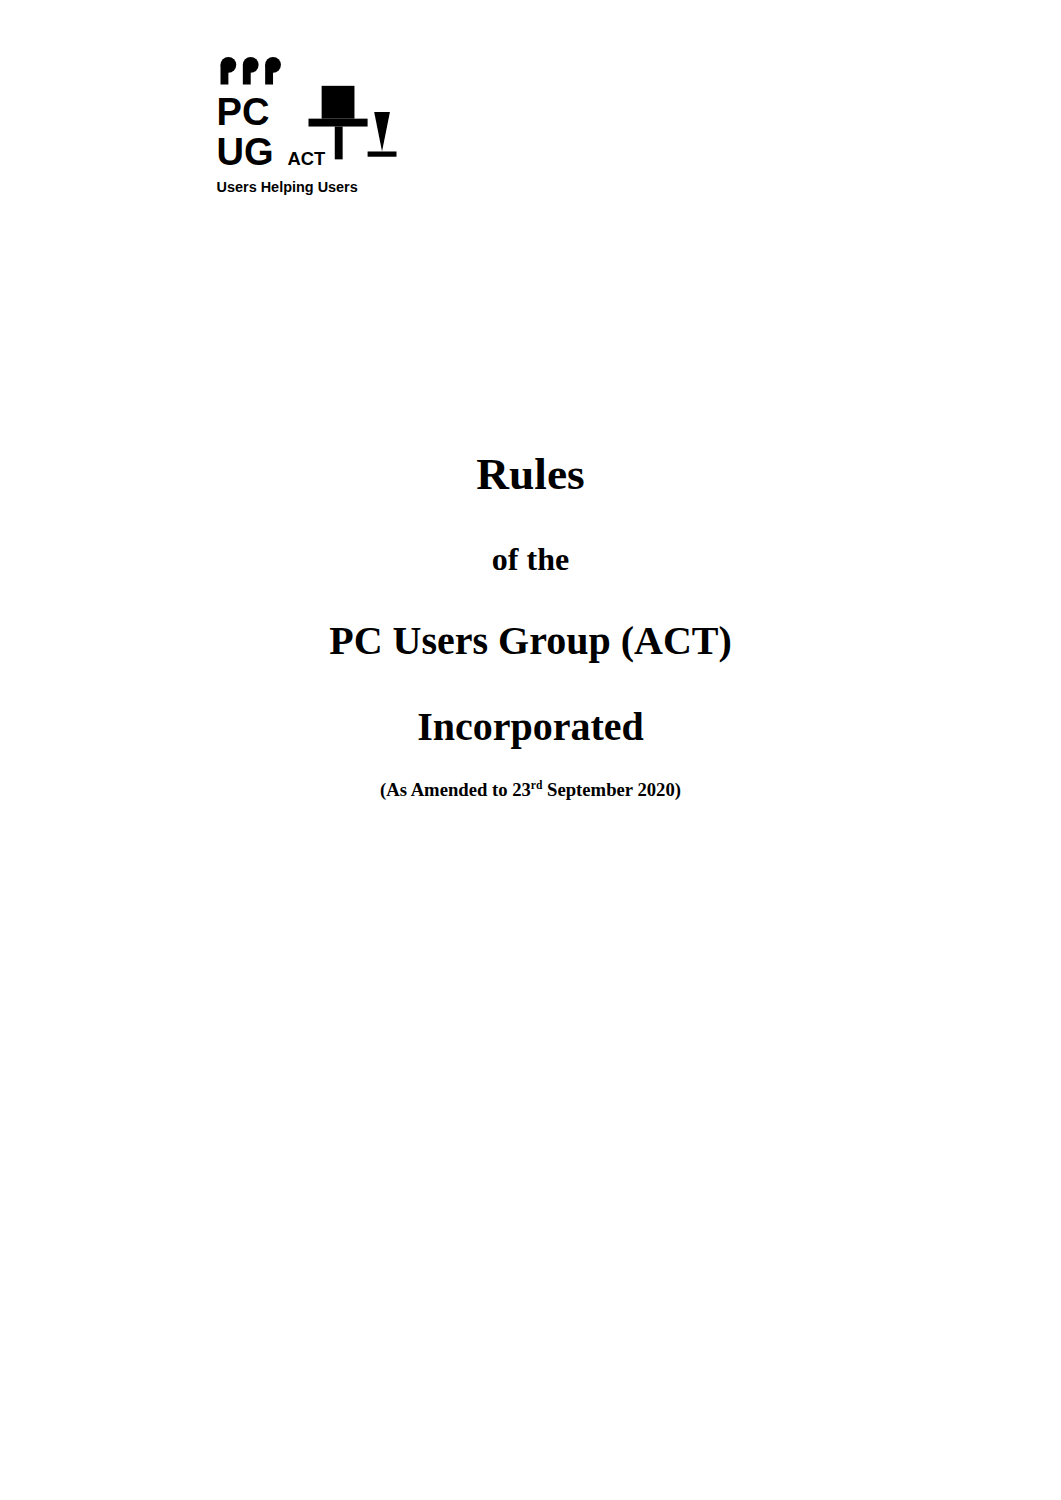Rules
of the
PC Users Group (ACT)
Incorporated
(As Amended to 23rd September 2020)